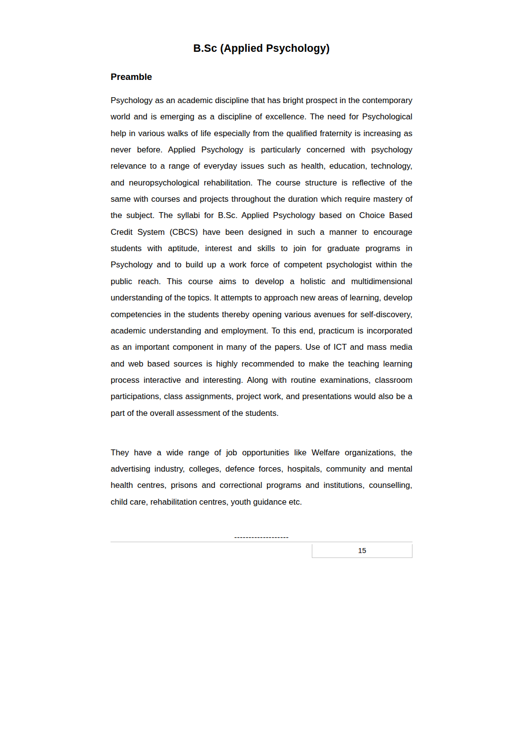B.Sc (Applied Psychology)
Preamble
Psychology as an academic discipline that has bright prospect in the contemporary world and is emerging as a discipline of excellence. The need for Psychological help in various walks of life especially from the qualified fraternity is increasing as never before. Applied Psychology is particularly concerned with psychology relevance to a range of everyday issues such as health, education, technology, and neuropsychological rehabilitation. The course structure is reflective of the same with courses and projects throughout the duration which require mastery of the subject. The syllabi for B.Sc. Applied Psychology based on Choice Based Credit System (CBCS) have been designed in such a manner to encourage students with aptitude, interest and skills to join for graduate programs in Psychology and to build up a work force of competent psychologist within the public reach. This course aims to develop a holistic and multidimensional understanding of the topics. It attempts to approach new areas of learning, develop competencies in the students thereby opening various avenues for self-discovery, academic understanding and employment. To this end, practicum is incorporated as an important component in many of the papers. Use of ICT and mass media and web based sources is highly recommended to make the teaching learning process interactive and interesting. Along with routine examinations, classroom participations, class assignments, project work, and presentations would also be a part of the overall assessment of the students.
They have a wide range of job opportunities like Welfare organizations, the advertising industry, colleges, defence forces, hospitals, community and mental health centres, prisons and correctional programs and institutions, counselling, child care, rehabilitation centres, youth guidance etc.
-------------------
15